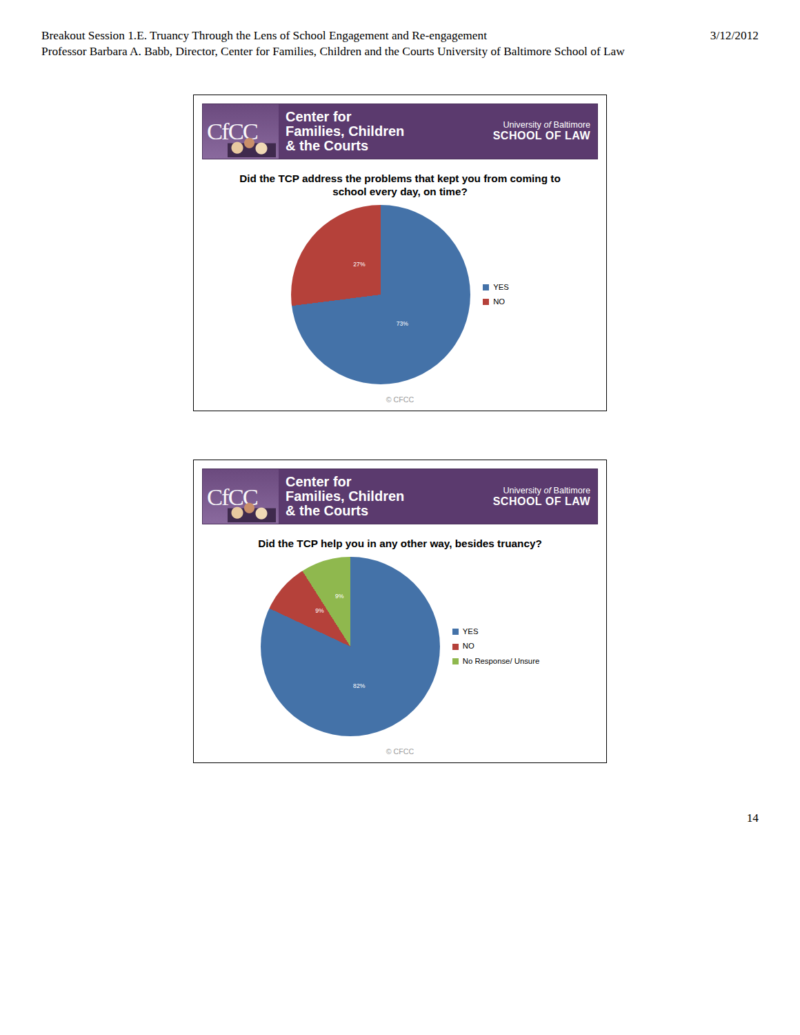3/12/2012 Breakout Session 1.E. Truancy Through the Lens of School Engagement and Re-engagement
Professor Barbara A. Babb, Director, Center for Families, Children and the Courts University of Baltimore School of Law
CfCC
Center for
Families, Children
& the Courts
University of Baltimore
SCHOOL OF LAW
Did the TCP address the problems that kept you from coming to school every day, on time?
27% 73%
YES
NO
© CFCC
CfCC
Center for
Families, Children
& the Courts
University of Baltimore
SCHOOL OF LAW
Did the TCP help you in any other way, besides truancy?
9% 9% 82%
YES
NO
No Response/ Unsure
© CFCC
14